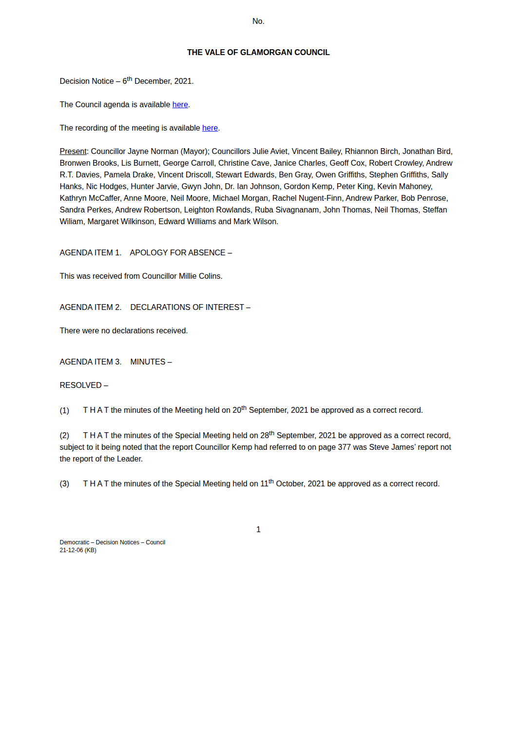No.
THE VALE OF GLAMORGAN COUNCIL
Decision Notice – 6th December, 2021.
The Council agenda is available here.
The recording of the meeting is available here.
Present: Councillor Jayne Norman (Mayor); Councillors Julie Aviet, Vincent Bailey, Rhiannon Birch, Jonathan Bird, Bronwen Brooks, Lis Burnett, George Carroll, Christine Cave, Janice Charles, Geoff Cox, Robert Crowley, Andrew R.T. Davies, Pamela Drake, Vincent Driscoll, Stewart Edwards, Ben Gray, Owen Griffiths, Stephen Griffiths, Sally Hanks, Nic Hodges, Hunter Jarvie, Gwyn John, Dr. Ian Johnson, Gordon Kemp, Peter King, Kevin Mahoney, Kathryn McCaffer, Anne Moore, Neil Moore, Michael Morgan, Rachel Nugent-Finn, Andrew Parker, Bob Penrose, Sandra Perkes, Andrew Robertson, Leighton Rowlands, Ruba Sivagnanam, John Thomas, Neil Thomas, Steffan Wiliam, Margaret Wilkinson, Edward Williams and Mark Wilson.
AGENDA ITEM 1. APOLOGY FOR ABSENCE –
This was received from Councillor Millie Colins.
AGENDA ITEM 2. DECLARATIONS OF INTEREST –
There were no declarations received.
AGENDA ITEM 3. MINUTES –
RESOLVED –
(1) T H A T the minutes of the Meeting held on 20th September, 2021 be approved as a correct record.
(2) T H A T the minutes of the Special Meeting held on 28th September, 2021 be approved as a correct record, subject to it being noted that the report Councillor Kemp had referred to on page 377 was Steve James’ report not the report of the Leader.
(3) T H A T the minutes of the Special Meeting held on 11th October, 2021 be approved as a correct record.
1
Democratic – Decision Notices – Council
21-12-06 (KB)